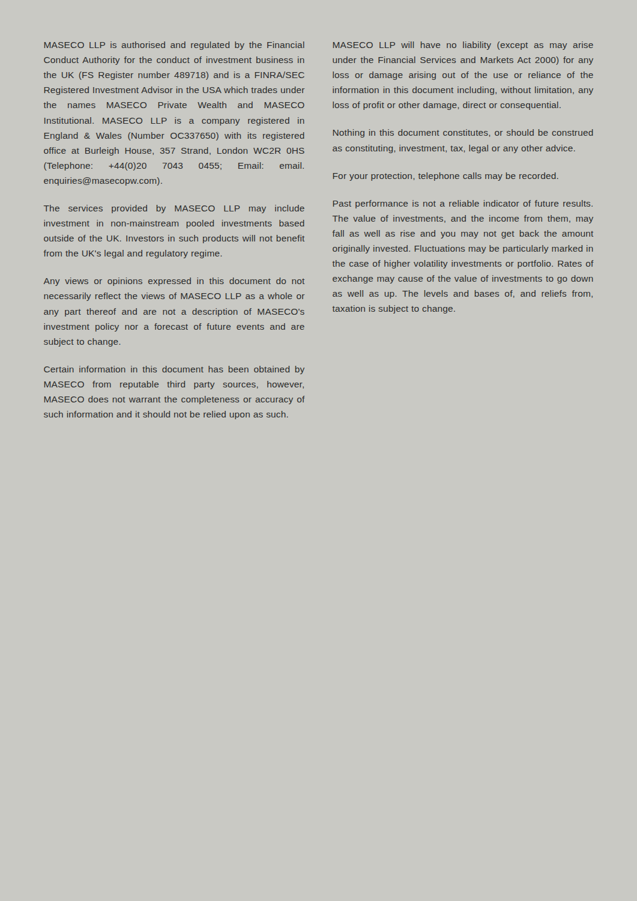MASECO LLP is authorised and regulated by the Financial Conduct Authority for the conduct of investment business in the UK (FS Register number 489718) and is a FINRA/SEC Registered Investment Advisor in the USA which trades under the names MASECO Private Wealth and MASECO Institutional. MASECO LLP is a company registered in England & Wales (Number OC337650) with its registered office at Burleigh House, 357 Strand, London WC2R 0HS (Telephone: +44(0)20 7043 0455; Email: email. enquiries@masecopw.com).
The services provided by MASECO LLP may include investment in non-mainstream pooled investments based outside of the UK. Investors in such products will not benefit from the UK's legal and regulatory regime.
Any views or opinions expressed in this document do not necessarily reflect the views of MASECO LLP as a whole or any part thereof and are not a description of MASECO's investment policy nor a forecast of future events and are subject to change.
Certain information in this document has been obtained by MASECO from reputable third party sources, however, MASECO does not warrant the completeness or accuracy of such information and it should not be relied upon as such.
MASECO LLP will have no liability (except as may arise under the Financial Services and Markets Act 2000) for any loss or damage arising out of the use or reliance of the information in this document including, without limitation, any loss of profit or other damage, direct or consequential.
Nothing in this document constitutes, or should be construed as constituting, investment, tax, legal or any other advice.
For your protection, telephone calls may be recorded.
Past performance is not a reliable indicator of future results. The value of investments, and the income from them, may fall as well as rise and you may not get back the amount originally invested. Fluctuations may be particularly marked in the case of higher volatility investments or portfolio. Rates of exchange may cause of the value of investments to go down as well as up. The levels and bases of, and reliefs from, taxation is subject to change.